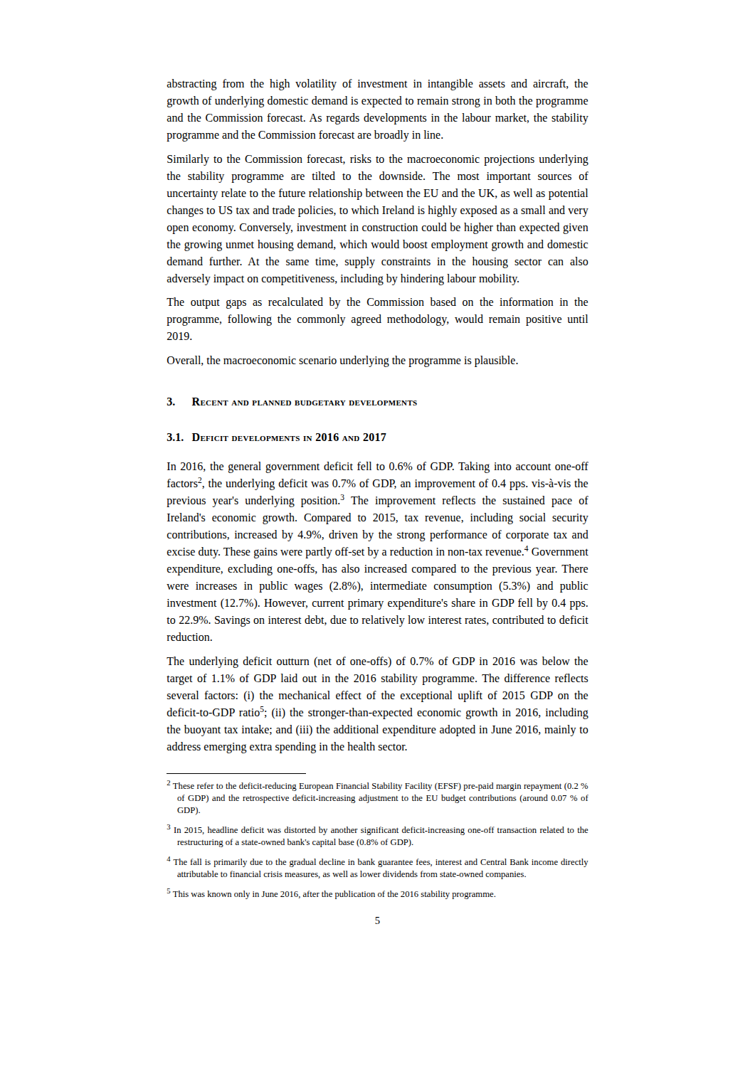abstracting from the high volatility of investment in intangible assets and aircraft, the growth of underlying domestic demand is expected to remain strong in both the programme and the Commission forecast. As regards developments in the labour market, the stability programme and the Commission forecast are broadly in line.
Similarly to the Commission forecast, risks to the macroeconomic projections underlying the stability programme are tilted to the downside. The most important sources of uncertainty relate to the future relationship between the EU and the UK, as well as potential changes to US tax and trade policies, to which Ireland is highly exposed as a small and very open economy. Conversely, investment in construction could be higher than expected given the growing unmet housing demand, which would boost employment growth and domestic demand further. At the same time, supply constraints in the housing sector can also adversely impact on competitiveness, including by hindering labour mobility.
The output gaps as recalculated by the Commission based on the information in the programme, following the commonly agreed methodology, would remain positive until 2019.
Overall, the macroeconomic scenario underlying the programme is plausible.
3. Recent and planned budgetary developments
3.1. Deficit developments in 2016 and 2017
In 2016, the general government deficit fell to 0.6% of GDP. Taking into account one-off factors2, the underlying deficit was 0.7% of GDP, an improvement of 0.4 pps. vis-à-vis the previous year's underlying position.3 The improvement reflects the sustained pace of Ireland's economic growth. Compared to 2015, tax revenue, including social security contributions, increased by 4.9%, driven by the strong performance of corporate tax and excise duty. These gains were partly off-set by a reduction in non-tax revenue.4 Government expenditure, excluding one-offs, has also increased compared to the previous year. There were increases in public wages (2.8%), intermediate consumption (5.3%) and public investment (12.7%). However, current primary expenditure's share in GDP fell by 0.4 pps. to 22.9%. Savings on interest debt, due to relatively low interest rates, contributed to deficit reduction.
The underlying deficit outturn (net of one-offs) of 0.7% of GDP in 2016 was below the target of 1.1% of GDP laid out in the 2016 stability programme. The difference reflects several factors: (i) the mechanical effect of the exceptional uplift of 2015 GDP on the deficit-to-GDP ratio5; (ii) the stronger-than-expected economic growth in 2016, including the buoyant tax intake; and (iii) the additional expenditure adopted in June 2016, mainly to address emerging extra spending in the health sector.
2 These refer to the deficit-reducing European Financial Stability Facility (EFSF) pre-paid margin repayment (0.2 % of GDP) and the retrospective deficit-increasing adjustment to the EU budget contributions (around 0.07 % of GDP).
3 In 2015, headline deficit was distorted by another significant deficit-increasing one-off transaction related to the restructuring of a state-owned bank's capital base (0.8% of GDP).
4 The fall is primarily due to the gradual decline in bank guarantee fees, interest and Central Bank income directly attributable to financial crisis measures, as well as lower dividends from state-owned companies.
5 This was known only in June 2016, after the publication of the 2016 stability programme.
5